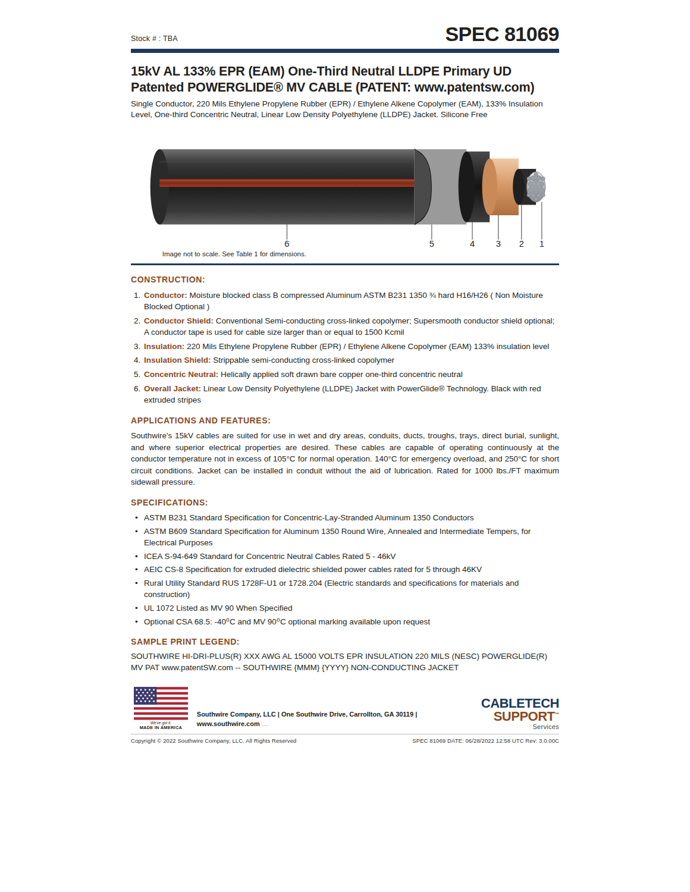Stock # : TBA
SPEC 81069
15kV AL 133% EPR (EAM) One-Third Neutral LLDPE Primary UD
Patented POWERGLIDE® MV CABLE (PATENT: www.patentsw.com)
Single Conductor, 220 Mils Ethylene Propylene Rubber (EPR) / Ethylene Alkene Copolymer (EAM), 133% Insulation Level, One-third Concentric Neutral, Linear Low Density Polyethylene (LLDPE) Jacket. Silicone Free
6 5 4 3 2 1
Image not to scale. See Table 1 for dimensions.
Construction:
Conductor: Moisture blocked class B compressed Aluminum ASTM B231 1350 ¾ hard H16/H26 ( Non Moisture Blocked Optional )
Conductor Shield: Conventional Semi-conducting cross-linked copolymer; Supersmooth conductor shield optional; A conductor tape is used for cable size larger than or equal to 1500 Kcmil
Insulation: 220 Mils Ethylene Propylene Rubber (EPR) / Ethylene Alkene Copolymer (EAM) 133% insulation level
Insulation Shield: Strippable semi-conducting cross-linked copolymer
Concentric Neutral: Helically applied soft drawn bare copper one-third concentric neutral
Overall Jacket: Linear Low Density Polyethylene (LLDPE) Jacket with PowerGlide® Technology. Black with red extruded stripes
Applications and Features:
Southwire's 15kV cables are suited for use in wet and dry areas, conduits, ducts, troughs, trays, direct burial, sunlight, and where superior electrical properties are desired. These cables are capable of operating continuously at the conductor temperature not in excess of 105°C for normal operation. 140°C for emergency overload, and 250°C for short circuit conditions. Jacket can be installed in conduit without the aid of lubrication. Rated for 1000 lbs./FT maximum sidewall pressure.
Specifications:
ASTM B231 Standard Specification for Concentric-Lay-Stranded Aluminum 1350 Conductors
ASTM B609 Standard Specification for Aluminum 1350 Round Wire, Annealed and Intermediate Tempers, for Electrical Purposes
ICEA S-94-649 Standard for Concentric Neutral Cables Rated 5 - 46kV
AEIC CS-8 Specification for extruded dielectric shielded power cables rated for 5 through 46KV
Rural Utility Standard RUS 1728F-U1 or 1728.204 (Electric standards and specifications for materials and construction)
UL 1072 Listed as MV 90 When Specified
Optional CSA 68.5: -40⁰C and MV 90⁰C optional marking available upon request
Sample Print Legend:
SOUTHWIRE HI-DRI-PLUS(R) XXX AWG AL 15000 VOLTS EPR INSULATION 220 MILS (NESC) POWERGLIDE(R) MV PAT www.patentSW.com -- SOUTHWIRE {MMM} {YYYY} NON-CONDUCTING JACKET
We've got it.
MADE IN AMERICA
Southwire Company, LLC | One Southwire Drive, Carrollton, GA 30119 | www.southwire.com …
CABLETECH
SUPPORT™
Services
Copyright © 2022 Southwire Company, LLC. All Rights Reserved
SPEC 81069 DATE: 06/28/2022 12:58 UTC Rev: 3.0.00C